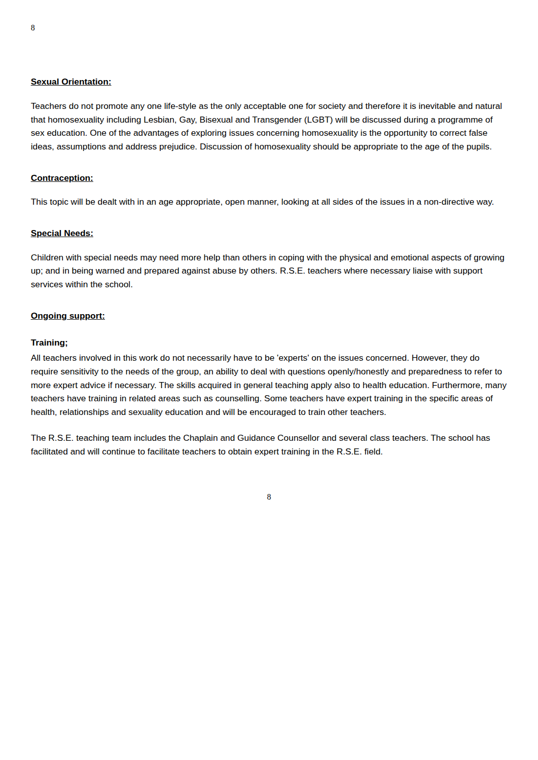8
Sexual Orientation:
Teachers do not promote any one life-style as the only acceptable one for society and therefore it is inevitable and natural that homosexuality including Lesbian, Gay, Bisexual and Transgender (LGBT) will be discussed during a programme of sex education. One of the advantages of exploring issues concerning homosexuality is the opportunity to correct false ideas, assumptions and address prejudice. Discussion of homosexuality should be appropriate to the age of the pupils.
Contraception:
This topic will be dealt with in an age appropriate, open manner, looking at all sides of the issues in a non-directive way.
Special Needs:
Children with special needs may need more help than others in coping with the physical and emotional aspects of growing up; and in being warned and prepared against abuse by others. R.S.E. teachers where necessary liaise with support services within the school.
Ongoing support:
Training;
All teachers involved in this work do not necessarily have to be 'experts' on the issues concerned. However, they do require sensitivity to the needs of the group, an ability to deal with questions openly/honestly and preparedness to refer to more expert advice if necessary. The skills acquired in general teaching apply also to health education. Furthermore, many teachers have training in related areas such as counselling. Some teachers have expert training in the specific areas of health, relationships and sexuality education and will be encouraged to train other teachers.
The R.S.E. teaching team includes the Chaplain and Guidance Counsellor and several class teachers. The school has facilitated and will continue to facilitate teachers to obtain expert training in the R.S.E. field.
8